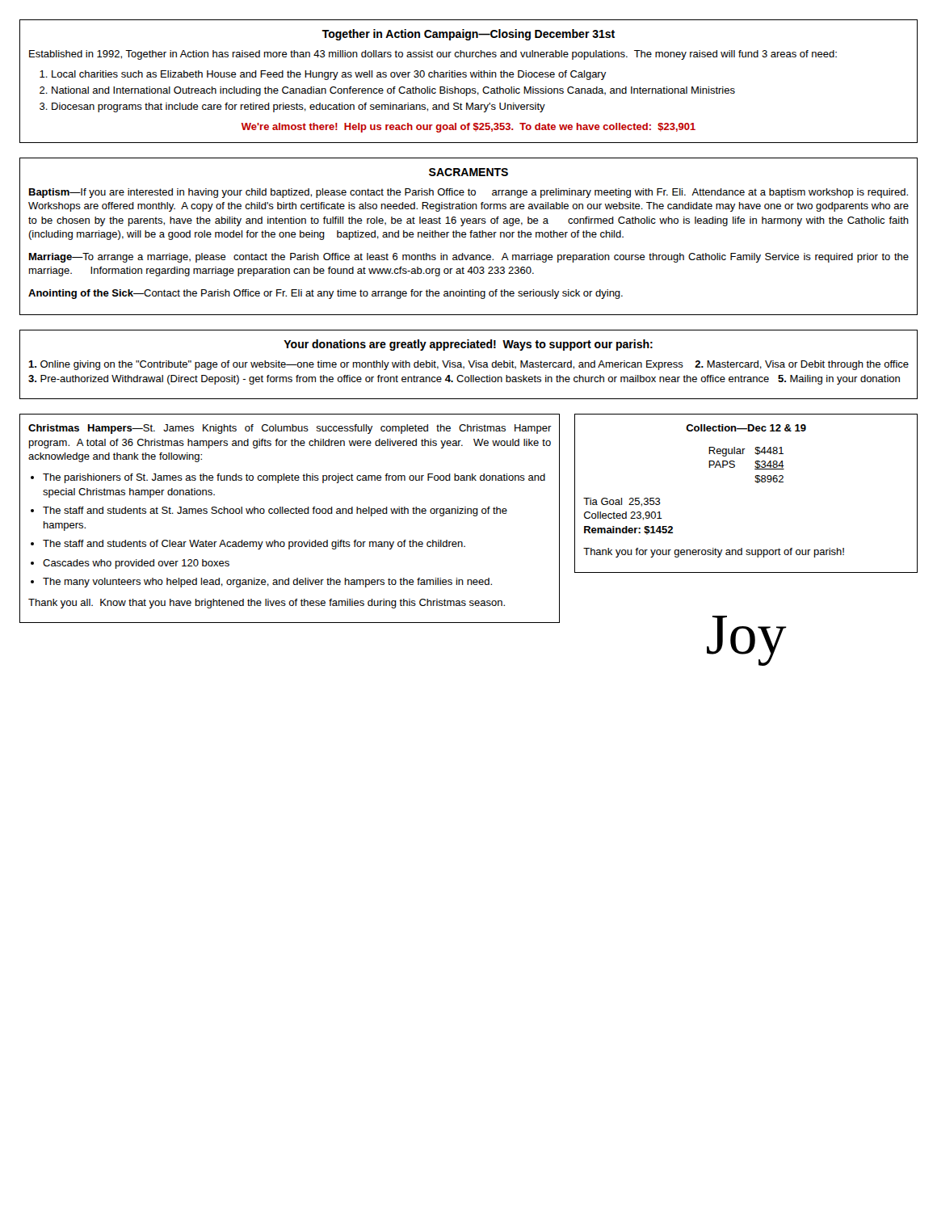Together in Action Campaign—Closing December 31st
Established in 1992, Together in Action has raised more than 43 million dollars to assist our churches and vulnerable populations. The money raised will fund 3 areas of need:
Local charities such as Elizabeth House and Feed the Hungry as well as over 30 charities within the Diocese of Calgary
National and International Outreach including the Canadian Conference of Catholic Bishops, Catholic Missions Canada, and International Ministries
Diocesan programs that include care for retired priests, education of seminarians, and St Mary's University
We're almost there! Help us reach our goal of $25,353. To date we have collected: $23,901
SACRAMENTS
Baptism—If you are interested in having your child baptized, please contact the Parish Office to arrange a preliminary meeting with Fr. Eli. Attendance at a baptism workshop is required. Workshops are offered monthly. A copy of the child's birth certificate is also needed. Registration forms are available on our website. The candidate may have one or two godparents who are to be chosen by the parents, have the ability and intention to fulfill the role, be at least 16 years of age, be a confirmed Catholic who is leading life in harmony with the Catholic faith (including marriage), will be a good role model for the one being baptized, and be neither the father nor the mother of the child.
Marriage—To arrange a marriage, please contact the Parish Office at least 6 months in advance. A marriage preparation course through Catholic Family Service is required prior to the marriage. Information regarding marriage preparation can be found at www.cfs-ab.org or at 403 233 2360.
Anointing of the Sick—Contact the Parish Office or Fr. Eli at any time to arrange for the anointing of the seriously sick or dying.
Your donations are greatly appreciated! Ways to support our parish:
1. Online giving on the "Contribute" page of our website—one time or monthly with debit, Visa, Visa debit, Mastercard, and American Express 2. Mastercard, Visa or Debit through the office 3. Pre-authorized Withdrawal (Direct Deposit) - get forms from the office or front entrance 4. Collection baskets in the church or mailbox near the office entrance 5. Mailing in your donation
Christmas Hampers—St. James Knights of Columbus successfully completed the Christmas Hamper program. A total of 36 Christmas hampers and gifts for the children were delivered this year. We would like to acknowledge and thank the following:
The parishioners of St. James as the funds to complete this project came from our Food bank donations and special Christmas hamper donations.
The staff and students at St. James School who collected food and helped with the organizing of the hampers.
The staff and students of Clear Water Academy who provided gifts for many of the children.
Cascades who provided over 120 boxes
The many volunteers who helped lead, organize, and deliver the hampers to the families in need.
Thank you all. Know that you have brightened the lives of these families during this Christmas season.
Collection—Dec 12 & 19
| Regular | $4481 |
| PAPS | $3484 |
| | $8962 |
Tia Goal 25,353
Collected 23,901
Remainder: $1452
Thank you for your generosity and support of our parish!
Joy